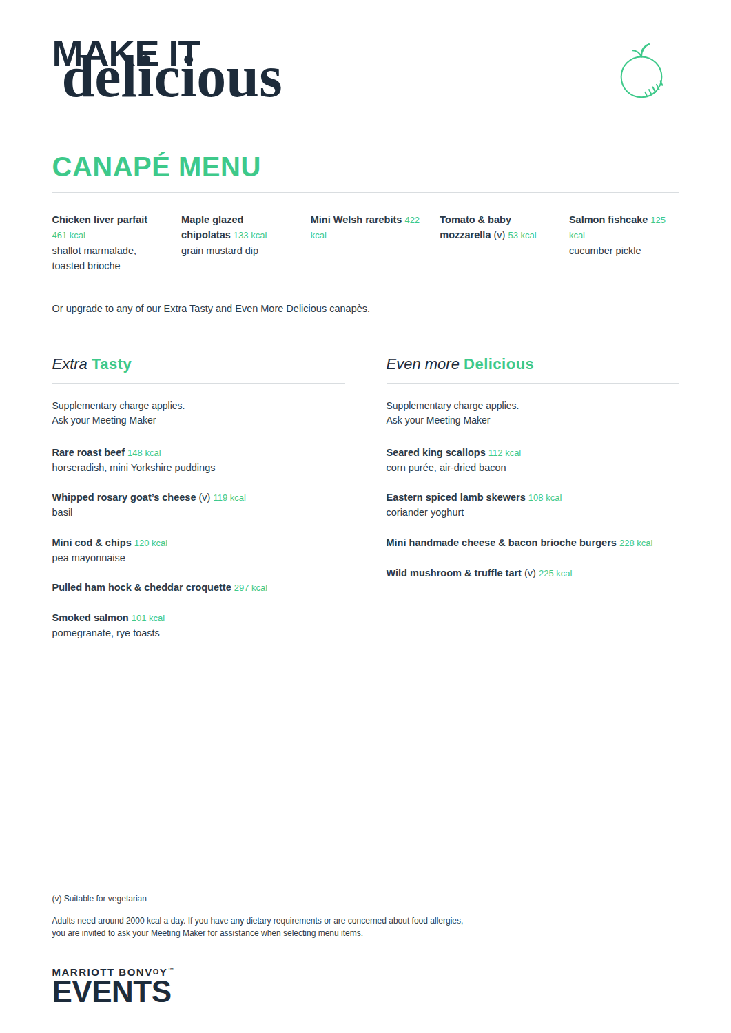Make it delicious
Canapé Menu
Chicken liver parfait 461 kcal
shallot marmalade, toasted brioche
Maple glazed chipolatas 133 kcal
grain mustard dip
Mini Welsh rarebits 422 kcal
Tomato & baby mozzarella (v) 53 kcal
Salmon fishcake 125 kcal
cucumber pickle
Or upgrade to any of our Extra Tasty and Even More Delicious canapès.
Extra Tasty
Supplementary charge applies.
Ask your Meeting Maker
Rare roast beef 148 kcal horseradish, mini Yorkshire puddings
Whipped rosary goat’s cheese (v) 119 kcal basil
Mini cod & chips 120 kcal pea mayonnaise
Pulled ham hock & cheddar croquette 297 kcal
Smoked salmon 101 kcal pomegranate, rye toasts
Even more Delicious
Supplementary charge applies.
Ask your Meeting Maker
Seared king scallops 112 kcal corn purée, air-dried bacon
Eastern spiced lamb skewers 108 kcal coriander yoghurt
Mini handmade cheese & bacon brioche burgers 228 kcal
Wild mushroom & truffle tart (v) 225 kcal
(v) Suitable for vegetarian
Adults need around 2000 kcal a day. If you have any dietary requirements or are concerned about food allergies,
you are invited to ask your Meeting Maker for assistance when selecting menu items.
MARRIOTT BONVOY™ Events